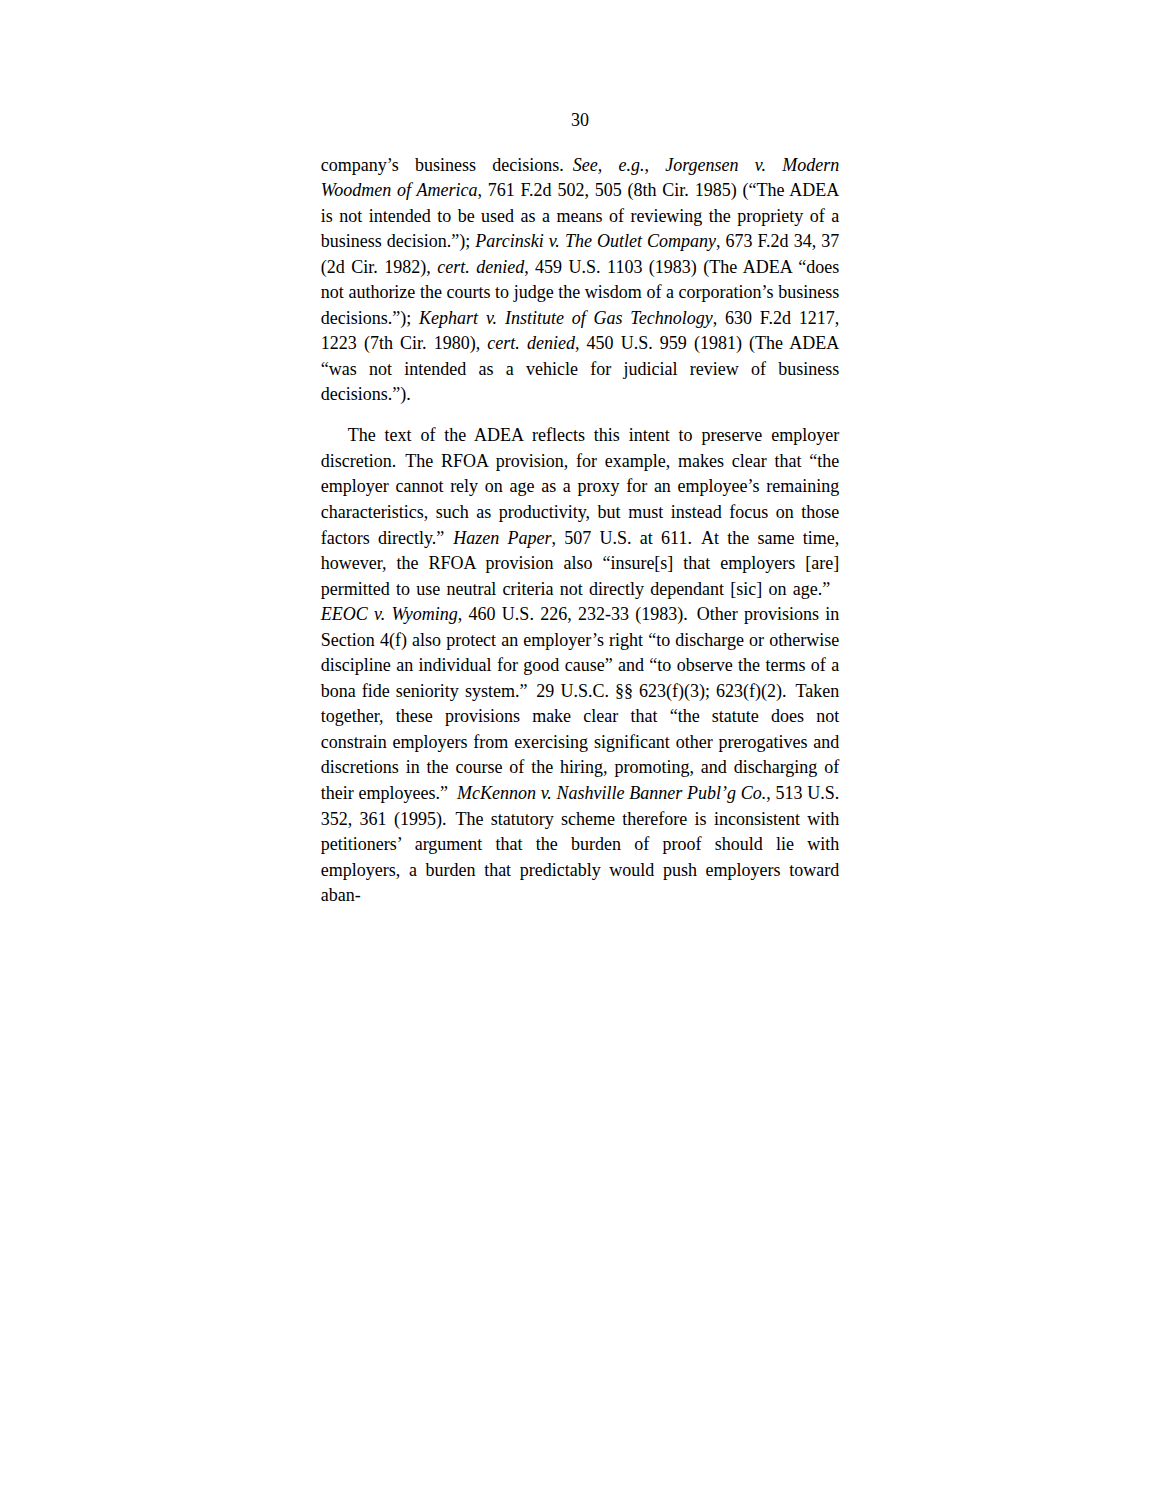30
company’s business decisions. See, e.g., Jorgensen v. Modern Woodmen of America, 761 F.2d 502, 505 (8th Cir. 1985) (“The ADEA is not intended to be used as a means of reviewing the propriety of a business decision.”); Parcinski v. The Outlet Company, 673 F.2d 34, 37 (2d Cir. 1982), cert. denied, 459 U.S. 1103 (1983) (The ADEA “does not authorize the courts to judge the wisdom of a corporation’s business decisions.”); Kephart v. Institute of Gas Technology, 630 F.2d 1217, 1223 (7th Cir. 1980), cert. denied, 450 U.S. 959 (1981) (The ADEA “was not intended as a vehicle for judicial review of business decisions.”).
The text of the ADEA reflects this intent to preserve employer discretion. The RFOA provision, for example, makes clear that “the employer cannot rely on age as a proxy for an employee’s remaining characteristics, such as productivity, but must instead focus on those factors directly.” Hazen Paper, 507 U.S. at 611. At the same time, however, the RFOA provision also “insure[s] that employers [are] permitted to use neutral criteria not directly dependant [sic] on age.” EEOC v. Wyoming, 460 U.S. 226, 232-33 (1983). Other provisions in Section 4(f) also protect an employer’s right “to discharge or otherwise discipline an individual for good cause” and “to observe the terms of a bona fide seniority system.” 29 U.S.C. §§ 623(f)(3); 623(f)(2). Taken together, these provisions make clear that “the statute does not constrain employers from exercising significant other prerogatives and discretions in the course of the hiring, promoting, and discharging of their employees.” McKennon v. Nashville Banner Publ’g Co., 513 U.S. 352, 361 (1995). The statutory scheme therefore is inconsistent with petitioners’ argument that the burden of proof should lie with employers, a burden that predictably would push employers toward aban-